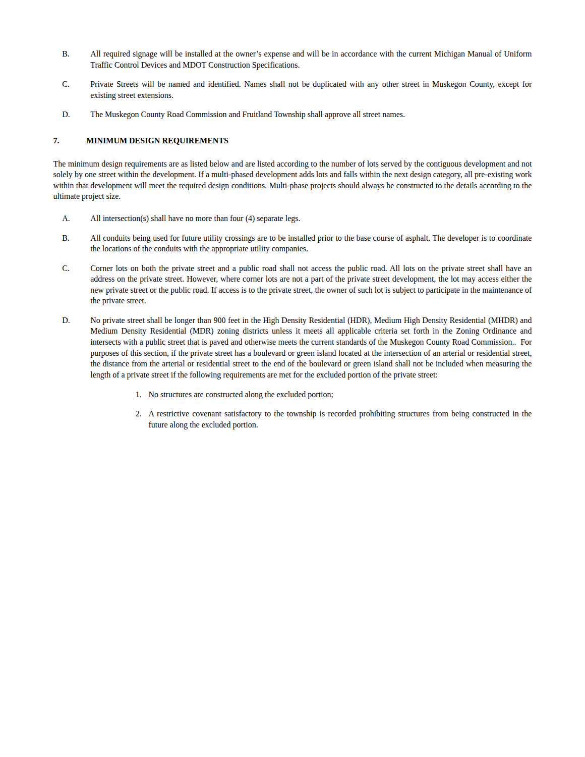B.
All required signage will be installed at the owner’s expense and will be in accordance with the current Michigan Manual of Uniform Traffic Control Devices and MDOT Construction Specifications.
C.
Private Streets will be named and identified. Names shall not be duplicated with any other street in Muskegon County, except for existing street extensions.
D.
The Muskegon County Road Commission and Fruitland Township shall approve all street names.
7. MINIMUM DESIGN REQUIREMENTS
The minimum design requirements are as listed below and are listed according to the number of lots served by the contiguous development and not solely by one street within the development. If a multi-phased development adds lots and falls within the next design category, all pre-existing work within that development will meet the required design conditions. Multi-phase projects should always be constructed to the details according to the ultimate project size.
A.
All intersection(s) shall have no more than four (4) separate legs.
B.
All conduits being used for future utility crossings are to be installed prior to the base course of asphalt. The developer is to coordinate the locations of the conduits with the appropriate utility companies.
C.
Corner lots on both the private street and a public road shall not access the public road. All lots on the private street shall have an address on the private street. However, where corner lots are not a part of the private street development, the lot may access either the new private street or the public road. If access is to the private street, the owner of such lot is subject to participate in the maintenance of the private street.
D.
No private street shall be longer than 900 feet in the High Density Residential (HDR), Medium High Density Residential (MHDR) and Medium Density Residential (MDR) zoning districts unless it meets all applicable criteria set forth in the Zoning Ordinance and intersects with a public street that is paved and otherwise meets the current standards of the Muskegon County Road Commission.. For purposes of this section, if the private street has a boulevard or green island located at the intersection of an arterial or residential street, the distance from the arterial or residential street to the end of the boulevard or green island shall not be included when measuring the length of a private street if the following requirements are met for the excluded portion of the private street:
No structures are constructed along the excluded portion;
A restrictive covenant satisfactory to the township is recorded prohibiting structures from being constructed in the future along the excluded portion.